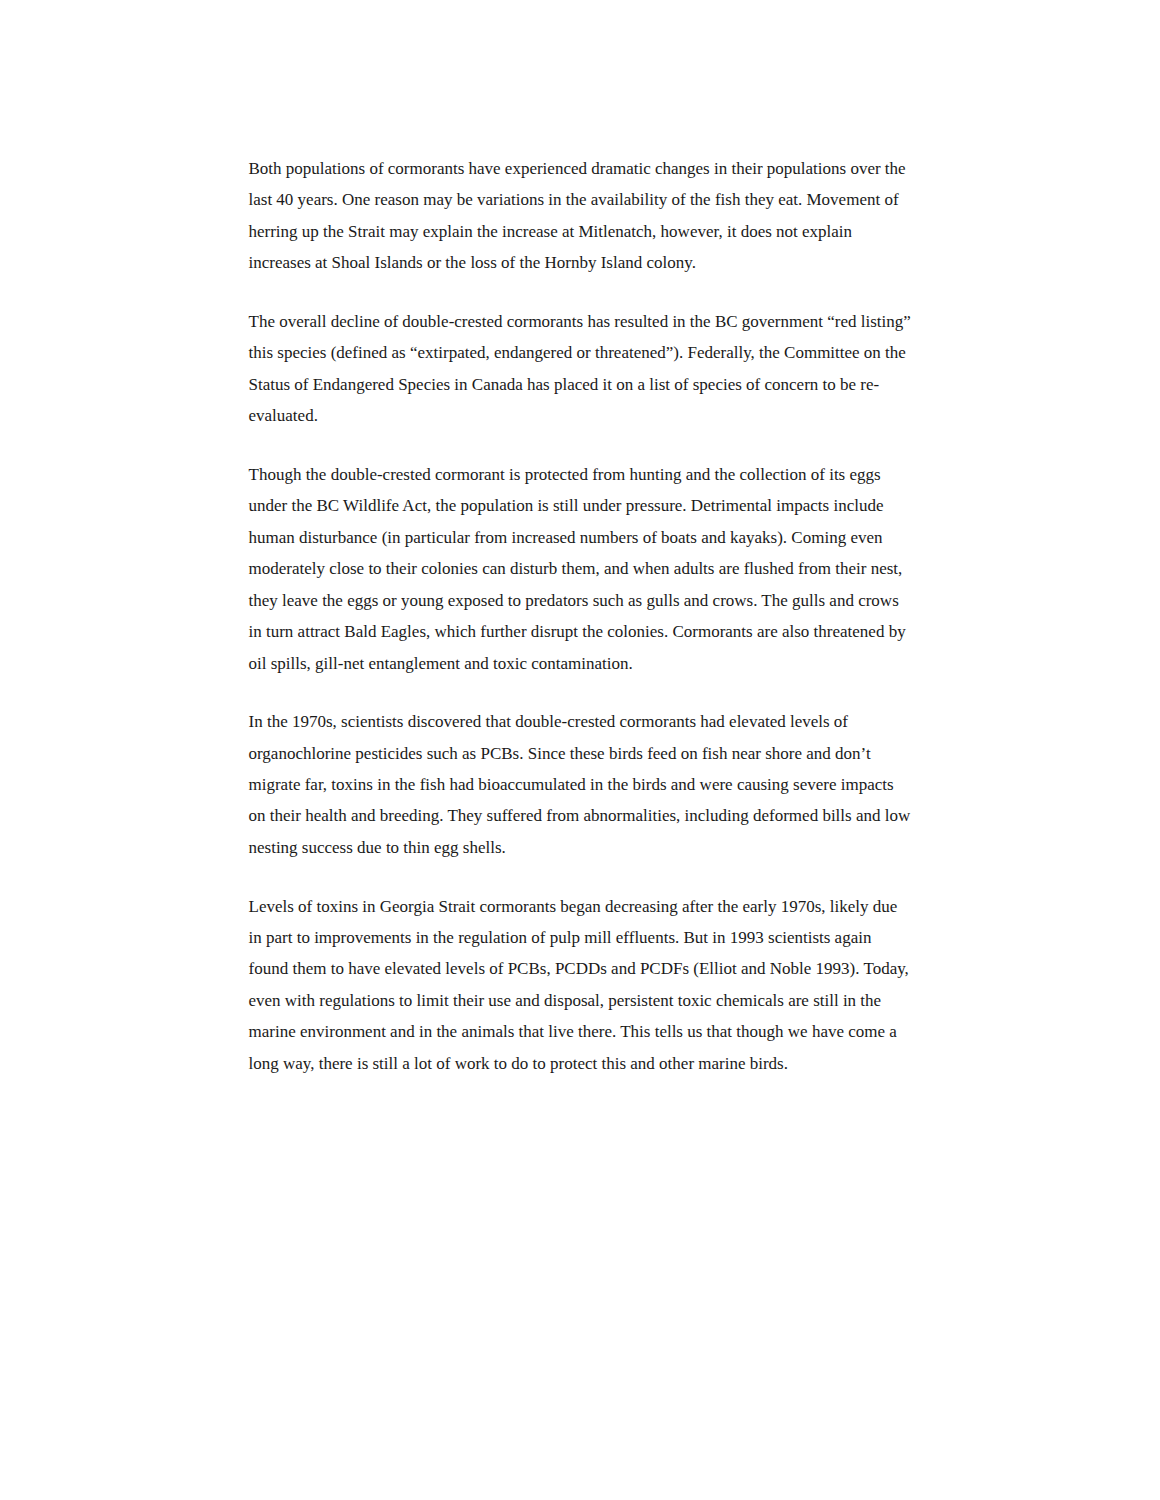Both populations of cormorants have experienced dramatic changes in their populations over the last 40 years. One reason may be variations in the availability of the fish they eat. Movement of herring up the Strait may explain the increase at Mitlenatch, however, it does not explain increases at Shoal Islands or the loss of the Hornby Island colony.
The overall decline of double-crested cormorants has resulted in the BC government “red listing” this species (defined as “extirpated, endangered or threatened”). Federally, the Committee on the Status of Endangered Species in Canada has placed it on a list of species of concern to be re-evaluated.
Though the double-crested cormorant is protected from hunting and the collection of its eggs under the BC Wildlife Act, the population is still under pressure. Detrimental impacts include human disturbance (in particular from increased numbers of boats and kayaks). Coming even moderately close to their colonies can disturb them, and when adults are flushed from their nest, they leave the eggs or young exposed to predators such as gulls and crows. The gulls and crows in turn attract Bald Eagles, which further disrupt the colonies. Cormorants are also threatened by oil spills, gill-net entanglement and toxic contamination.
In the 1970s, scientists discovered that double-crested cormorants had elevated levels of organochlorine pesticides such as PCBs. Since these birds feed on fish near shore and don’t migrate far, toxins in the fish had bioaccumulated in the birds and were causing severe impacts on their health and breeding. They suffered from abnormalities, including deformed bills and low nesting success due to thin egg shells.
Levels of toxins in Georgia Strait cormorants began decreasing after the early 1970s, likely due in part to improvements in the regulation of pulp mill effluents. But in 1993 scientists again found them to have elevated levels of PCBs, PCDDs and PCDFs (Elliot and Noble 1993). Today, even with regulations to limit their use and disposal, persistent toxic chemicals are still in the marine environment and in the animals that live there. This tells us that though we have come a long way, there is still a lot of work to do to protect this and other marine birds.